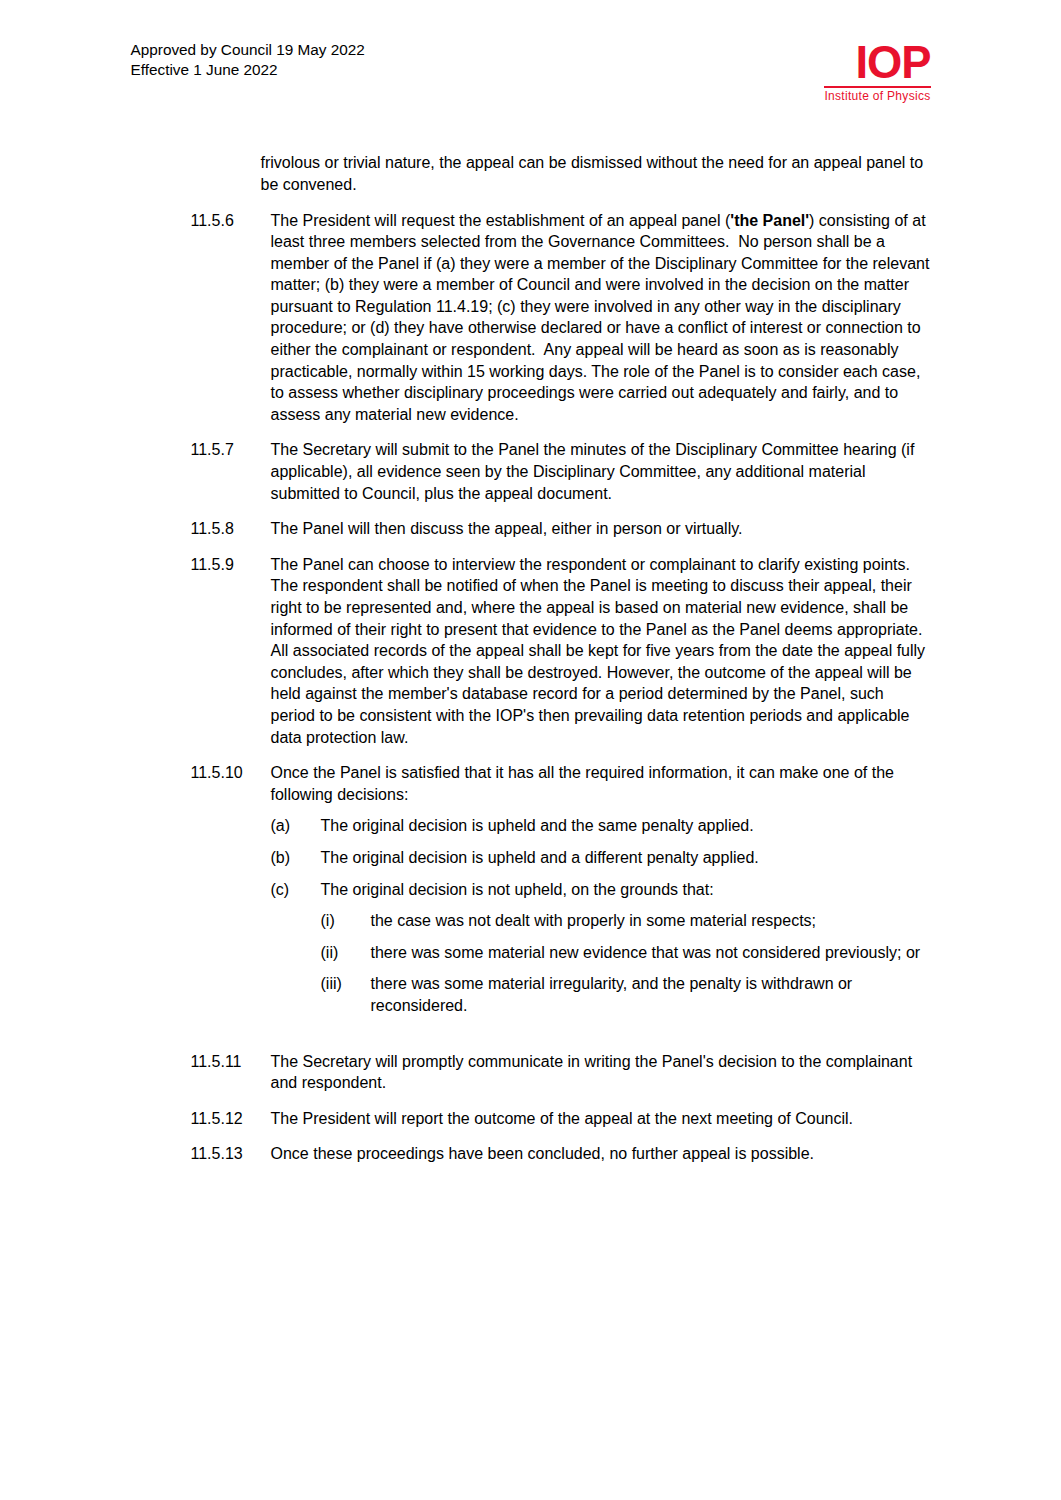Approved by Council 19 May 2022
Effective 1 June 2022
IOP
Institute of Physics
frivolous or trivial nature, the appeal can be dismissed without the need for an appeal panel to be convened.
11.5.6
The President will request the establishment of an appeal panel ('the Panel') consisting of at least three members selected from the Governance Committees. No person shall be a member of the Panel if (a) they were a member of the Disciplinary Committee for the relevant matter; (b) they were a member of Council and were involved in the decision on the matter pursuant to Regulation 11.4.19; (c) they were involved in any other way in the disciplinary procedure; or (d) they have otherwise declared or have a conflict of interest or connection to either the complainant or respondent. Any appeal will be heard as soon as is reasonably practicable, normally within 15 working days. The role of the Panel is to consider each case, to assess whether disciplinary proceedings were carried out adequately and fairly, and to assess any material new evidence.
11.5.7
The Secretary will submit to the Panel the minutes of the Disciplinary Committee hearing (if applicable), all evidence seen by the Disciplinary Committee, any additional material submitted to Council, plus the appeal document.
11.5.8
The Panel will then discuss the appeal, either in person or virtually.
11.5.9
The Panel can choose to interview the respondent or complainant to clarify existing points. The respondent shall be notified of when the Panel is meeting to discuss their appeal, their right to be represented and, where the appeal is based on material new evidence, shall be informed of their right to present that evidence to the Panel as the Panel deems appropriate. All associated records of the appeal shall be kept for five years from the date the appeal fully concludes, after which they shall be destroyed. However, the outcome of the appeal will be held against the member's database record for a period determined by the Panel, such period to be consistent with the IOP's then prevailing data retention periods and applicable data protection law.
11.5.10
Once the Panel is satisfied that it has all the required information, it can make one of the following decisions:
(a)
The original decision is upheld and the same penalty applied.
(b)
The original decision is upheld and a different penalty applied.
(c)
The original decision is not upheld, on the grounds that:
(i)
the case was not dealt with properly in some material respects;
(ii)
there was some material new evidence that was not considered previously; or
(iii)
there was some material irregularity, and the penalty is withdrawn or reconsidered.
11.5.11
The Secretary will promptly communicate in writing the Panel's decision to the complainant and respondent.
11.5.12
The President will report the outcome of the appeal at the next meeting of Council.
11.5.13
Once these proceedings have been concluded, no further appeal is possible.